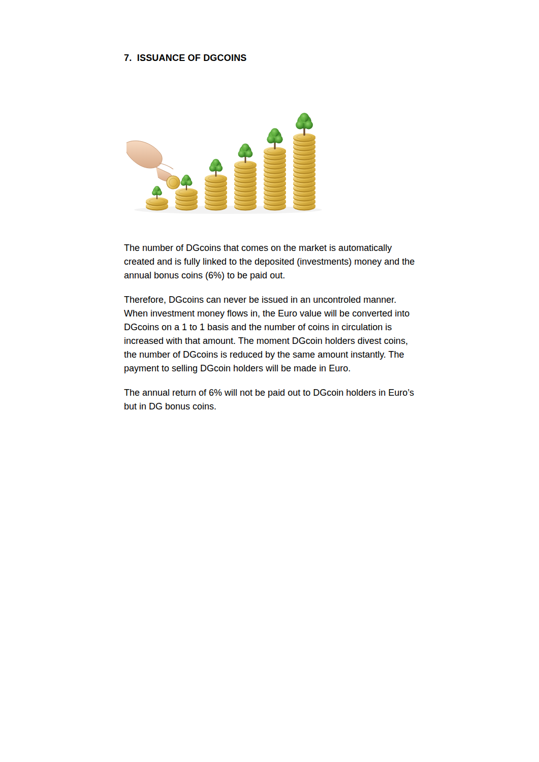7. ISSUANCE OF DGCOINS
The number of DGcoins that comes on the market is automatically created and is fully linked to the deposited (investments) money and the annual bonus coins (6%) to be paid out.
Therefore, DGcoins can never be issued in an uncontroled manner. When investment money flows in, the Euro value will be converted into DGcoins on a 1 to 1 basis and the number of coins in circulation is increased with that amount. The moment DGcoin holders divest coins, the number of DGcoins is reduced by the same amount instantly. The payment to selling DGcoin holders will be made in Euro.
The annual return of 6% will not be paid out to DGcoin holders in Euro’s but in DG bonus coins.